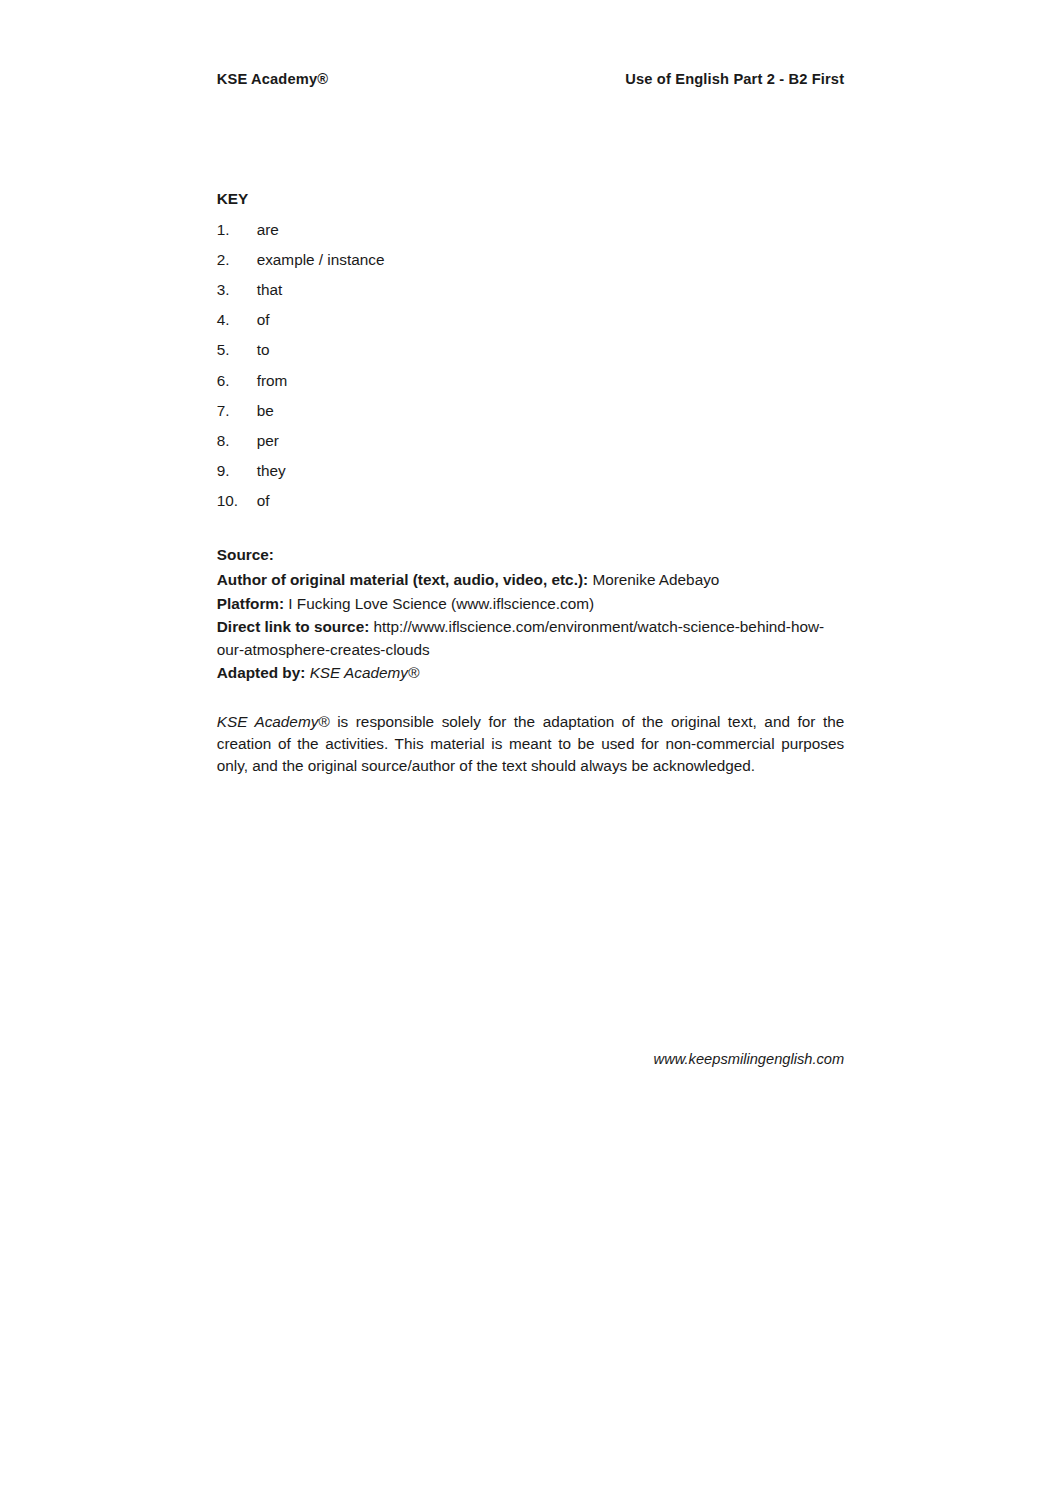KSE Academy® Use of English Part 2 - B2 First
KEY
are
example / instance
that
of
to
from
be
per
they
of
Source:
Author of original material (text, audio, video, etc.): Morenike Adebayo
Platform: I Fucking Love Science (www.iflscience.com)
Direct link to source: http://www.iflscience.com/environment/watch-science-behind-how-our-atmosphere-creates-clouds
Adapted by: KSE Academy®
KSE Academy® is responsible solely for the adaptation of the original text, and for the creation of the activities. This material is meant to be used for non-commercial purposes only, and the original source/author of the text should always be acknowledged.
www.keepsmilingenglish.com